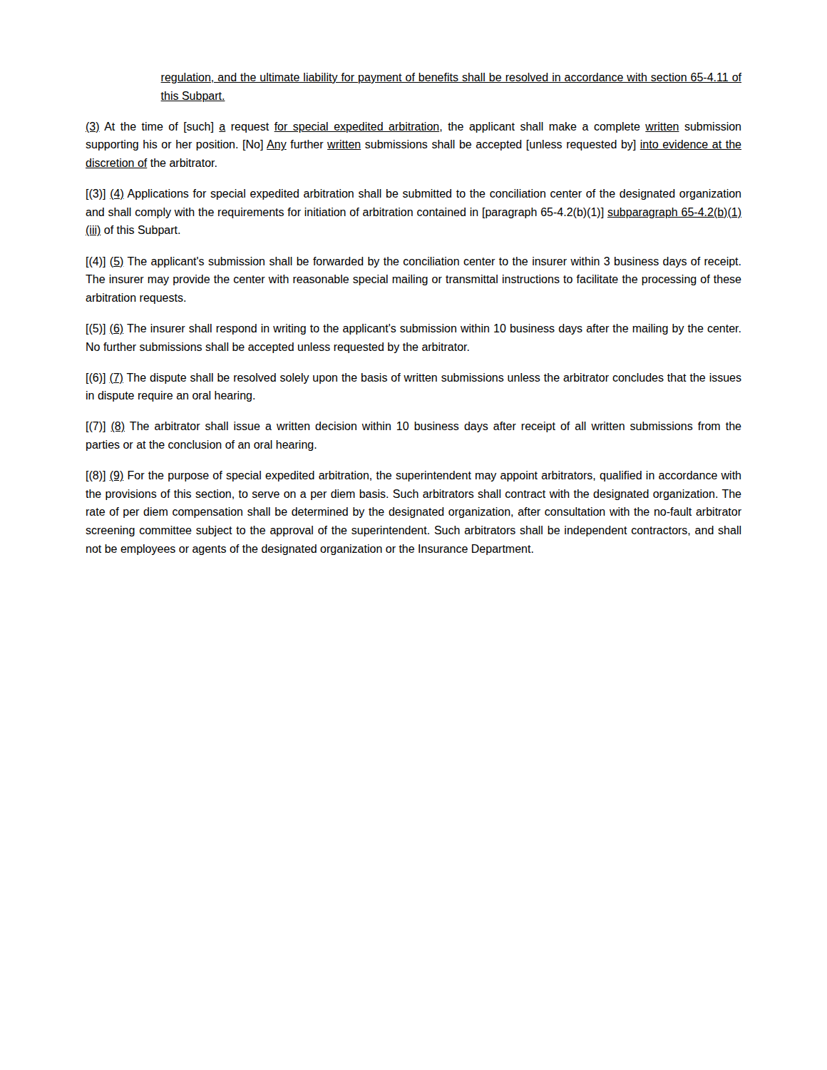regulation, and the ultimate liability for payment of benefits shall be resolved in accordance with section 65-4.11 of this Subpart.
(3) At the time of [such] a request for special expedited arbitration, the applicant shall make a complete written submission supporting his or her position. [No] Any further written submissions shall be accepted [unless requested by] into evidence at the discretion of the arbitrator.
[(3)] (4) Applications for special expedited arbitration shall be submitted to the conciliation center of the designated organization and shall comply with the requirements for initiation of arbitration contained in [paragraph 65-4.2(b)(1)] subparagraph 65-4.2(b)(1)(iii) of this Subpart.
[(4)] (5) The applicant's submission shall be forwarded by the conciliation center to the insurer within 3 business days of receipt. The insurer may provide the center with reasonable special mailing or transmittal instructions to facilitate the processing of these arbitration requests.
[(5)] (6) The insurer shall respond in writing to the applicant's submission within 10 business days after the mailing by the center. No further submissions shall be accepted unless requested by the arbitrator.
[(6)] (7) The dispute shall be resolved solely upon the basis of written submissions unless the arbitrator concludes that the issues in dispute require an oral hearing.
[(7)] (8) The arbitrator shall issue a written decision within 10 business days after receipt of all written submissions from the parties or at the conclusion of an oral hearing.
[(8)] (9) For the purpose of special expedited arbitration, the superintendent may appoint arbitrators, qualified in accordance with the provisions of this section, to serve on a per diem basis. Such arbitrators shall contract with the designated organization. The rate of per diem compensation shall be determined by the designated organization, after consultation with the no-fault arbitrator screening committee subject to the approval of the superintendent. Such arbitrators shall be independent contractors, and shall not be employees or agents of the designated organization or the Insurance Department.